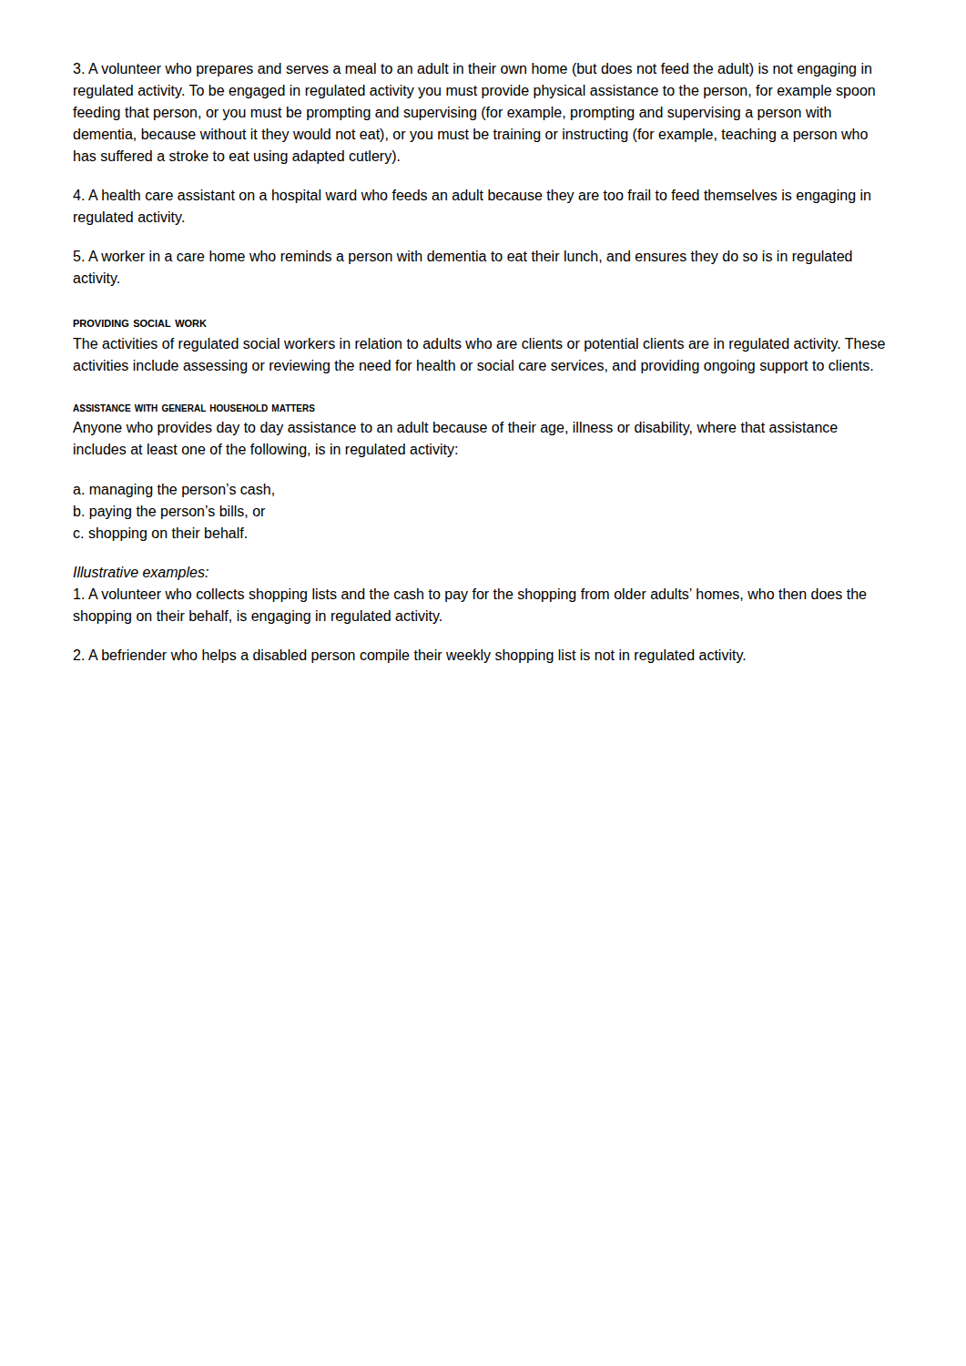3. A volunteer who prepares and serves a meal to an adult in their own home (but does not feed the adult) is not engaging in regulated activity. To be engaged in regulated activity you must provide physical assistance to the person, for example spoon feeding that person, or you must be prompting and supervising (for example, prompting and supervising a person with dementia, because without it they would not eat), or you must be training or instructing (for example, teaching a person who has suffered a stroke to eat using adapted cutlery).
4. A health care assistant on a hospital ward who feeds an adult because they are too frail to feed themselves is engaging in regulated activity.
5. A worker in a care home who reminds a person with dementia to eat their lunch, and ensures they do so is in regulated activity.
Providing Social Work
The activities of regulated social workers in relation to adults who are clients or potential clients are in regulated activity. These activities include assessing or reviewing the need for health or social care services, and providing ongoing support to clients.
Assistance with general household matters
Anyone who provides day to day assistance to an adult because of their age, illness or disability, where that assistance includes at least one of the following, is in regulated activity:
a. managing the person’s cash,
b. paying the person’s bills, or
c. shopping on their behalf.
Illustrative examples:
1. A volunteer who collects shopping lists and the cash to pay for the shopping from older adults’ homes, who then does the shopping on their behalf, is engaging in regulated activity.
2. A befriender who helps a disabled person compile their weekly shopping list is not in regulated activity.